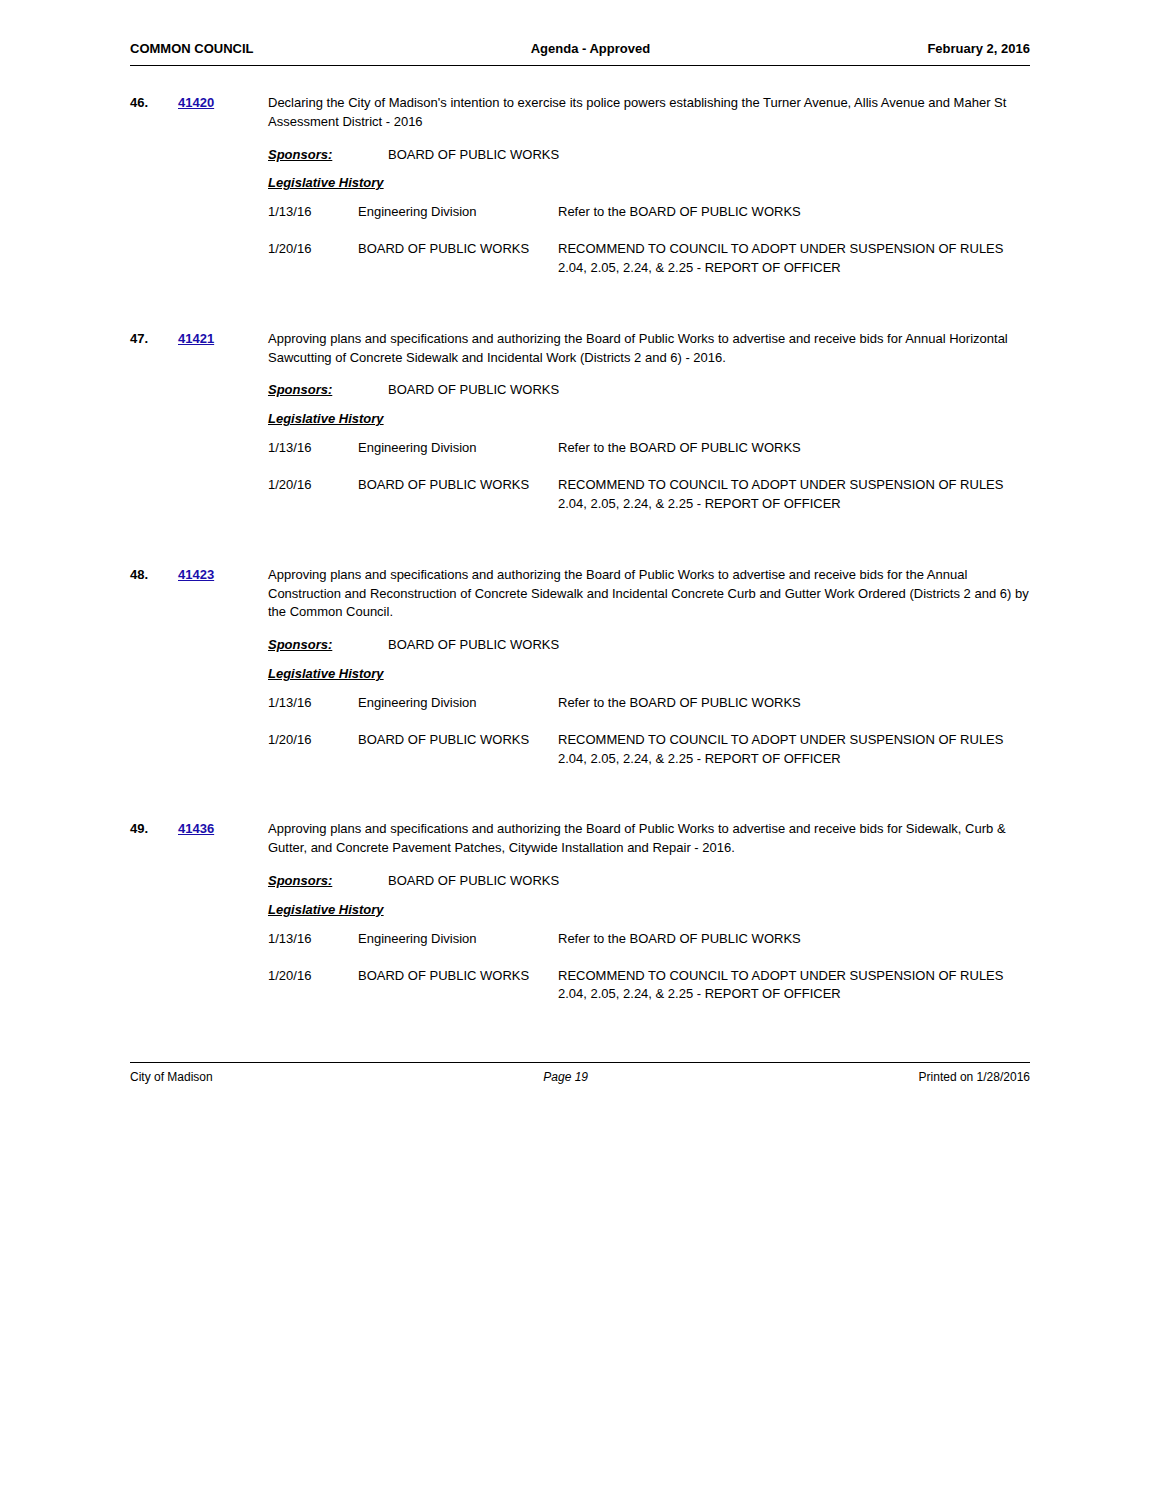COMMON COUNCIL
Agenda - Approved
February 2, 2016
46.
41420
Declaring the City of Madison's intention to exercise its police powers establishing the Turner Avenue, Allis Avenue and Maher St Assessment District - 2016
Sponsors:
BOARD OF PUBLIC WORKS
Legislative History
1/13/16
Engineering Division
Refer to the BOARD OF PUBLIC WORKS
1/20/16
BOARD OF PUBLIC WORKS
RECOMMEND TO COUNCIL TO ADOPT UNDER SUSPENSION OF RULES 2.04, 2.05, 2.24, & 2.25 - REPORT OF OFFICER
47.
41421
Approving plans and specifications and authorizing the Board of Public Works to advertise and receive bids for Annual Horizontal Sawcutting of Concrete Sidewalk and Incidental Work (Districts 2 and 6) - 2016.
Sponsors:
BOARD OF PUBLIC WORKS
Legislative History
1/13/16
Engineering Division
Refer to the BOARD OF PUBLIC WORKS
1/20/16
BOARD OF PUBLIC WORKS
RECOMMEND TO COUNCIL TO ADOPT UNDER SUSPENSION OF RULES 2.04, 2.05, 2.24, & 2.25 - REPORT OF OFFICER
48.
41423
Approving plans and specifications and authorizing the Board of Public Works to advertise and receive bids for the Annual Construction and Reconstruction of Concrete Sidewalk and Incidental Concrete Curb and Gutter Work Ordered (Districts 2 and 6) by the Common Council.
Sponsors:
BOARD OF PUBLIC WORKS
Legislative History
1/13/16
Engineering Division
Refer to the BOARD OF PUBLIC WORKS
1/20/16
BOARD OF PUBLIC WORKS
RECOMMEND TO COUNCIL TO ADOPT UNDER SUSPENSION OF RULES 2.04, 2.05, 2.24, & 2.25 - REPORT OF OFFICER
49.
41436
Approving plans and specifications and authorizing the Board of Public Works to advertise and receive bids for Sidewalk, Curb & Gutter, and Concrete Pavement Patches, Citywide Installation and Repair - 2016.
Sponsors:
BOARD OF PUBLIC WORKS
Legislative History
1/13/16
Engineering Division
Refer to the BOARD OF PUBLIC WORKS
1/20/16
BOARD OF PUBLIC WORKS
RECOMMEND TO COUNCIL TO ADOPT UNDER SUSPENSION OF RULES 2.04, 2.05, 2.24, & 2.25 - REPORT OF OFFICER
City of Madison
Page 19
Printed on 1/28/2016